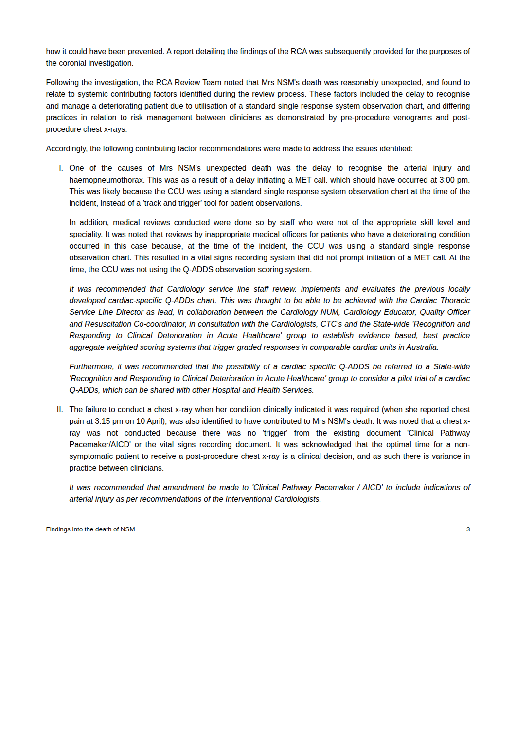how it could have been prevented. A report detailing the findings of the RCA was subsequently provided for the purposes of the coronial investigation.
Following the investigation, the RCA Review Team noted that Mrs NSM's death was reasonably unexpected, and found to relate to systemic contributing factors identified during the review process. These factors included the delay to recognise and manage a deteriorating patient due to utilisation of a standard single response system observation chart, and differing practices in relation to risk management between clinicians as demonstrated by pre-procedure venograms and post-procedure chest x-rays.
Accordingly, the following contributing factor recommendations were made to address the issues identified:
One of the causes of Mrs NSM's unexpected death was the delay to recognise the arterial injury and haemopneumothorax. This was as a result of a delay initiating a MET call, which should have occurred at 3:00 pm. This was likely because the CCU was using a standard single response system observation chart at the time of the incident, instead of a 'track and trigger' tool for patient observations.
In addition, medical reviews conducted were done so by staff who were not of the appropriate skill level and speciality. It was noted that reviews by inappropriate medical officers for patients who have a deteriorating condition occurred in this case because, at the time of the incident, the CCU was using a standard single response observation chart. This resulted in a vital signs recording system that did not prompt initiation of a MET call. At the time, the CCU was not using the Q-ADDS observation scoring system.
It was recommended that Cardiology service line staff review, implements and evaluates the previous locally developed cardiac-specific Q-ADDs chart. This was thought to be able to be achieved with the Cardiac Thoracic Service Line Director as lead, in collaboration between the Cardiology NUM, Cardiology Educator, Quality Officer and Resuscitation Co-coordinator, in consultation with the Cardiologists, CTC's and the State-wide 'Recognition and Responding to Clinical Deterioration in Acute Healthcare' group to establish evidence based, best practice aggregate weighted scoring systems that trigger graded responses in comparable cardiac units in Australia.
Furthermore, it was recommended that the possibility of a cardiac specific Q-ADDS be referred to a State-wide 'Recognition and Responding to Clinical Deterioration in Acute Healthcare' group to consider a pilot trial of a cardiac Q-ADDs, which can be shared with other Hospital and Health Services.
The failure to conduct a chest x-ray when her condition clinically indicated it was required (when she reported chest pain at 3:15 pm on 10 April), was also identified to have contributed to Mrs NSM's death. It was noted that a chest x-ray was not conducted because there was no 'trigger' from the existing document 'Clinical Pathway Pacemaker/AICD' or the vital signs recording document. It was acknowledged that the optimal time for a non-symptomatic patient to receive a post-procedure chest x-ray is a clinical decision, and as such there is variance in practice between clinicians.
It was recommended that amendment be made to 'Clinical Pathway Pacemaker / AICD' to include indications of arterial injury as per recommendations of the Interventional Cardiologists.
Findings into the death of NSM 3